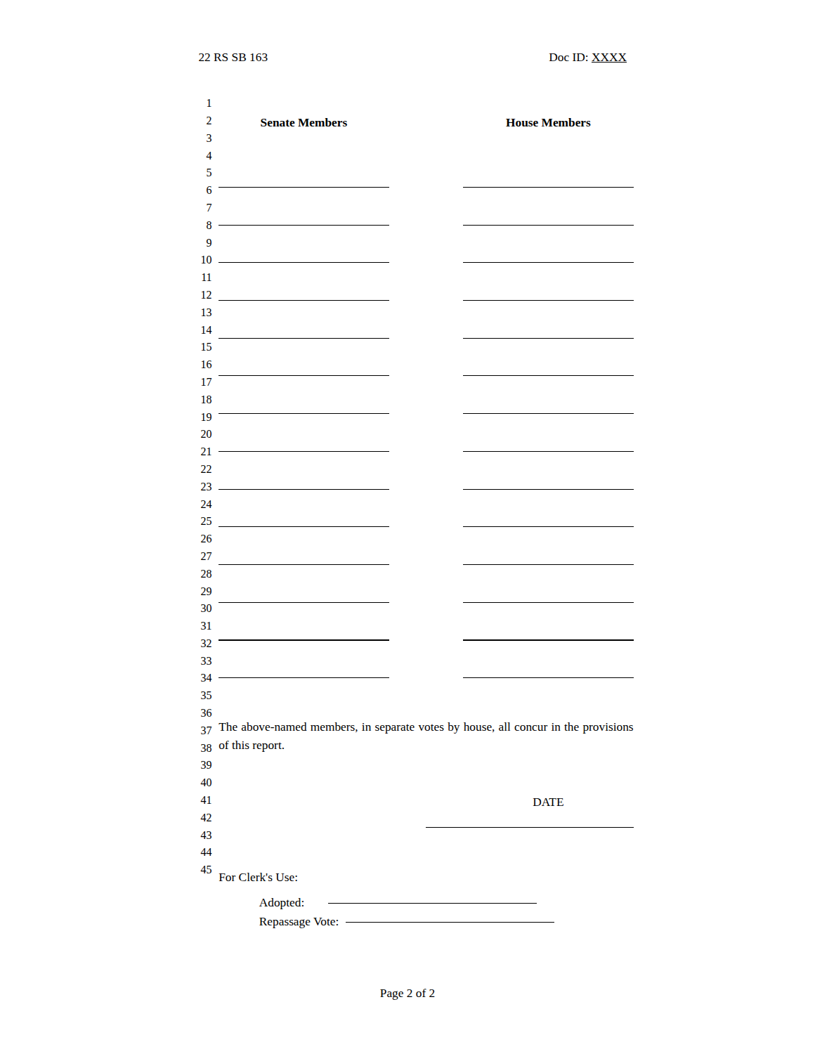22 RS SB 163
Doc ID: XXXX
1
2
3
4
5
6
7
8
9
10
11
12
13
14
15
16
17
18
19
20
21
22
23
24
25
26
27
28
29
30
31
32
33
34
35
36
37
38
39
40
41
42
43
44
45
Senate Members
House Members
The above-named members, in separate votes by house, all concur in the provisions of this report.
DATE
For Clerk's Use:
Adopted:
Repassage Vote:
Page 2 of 2